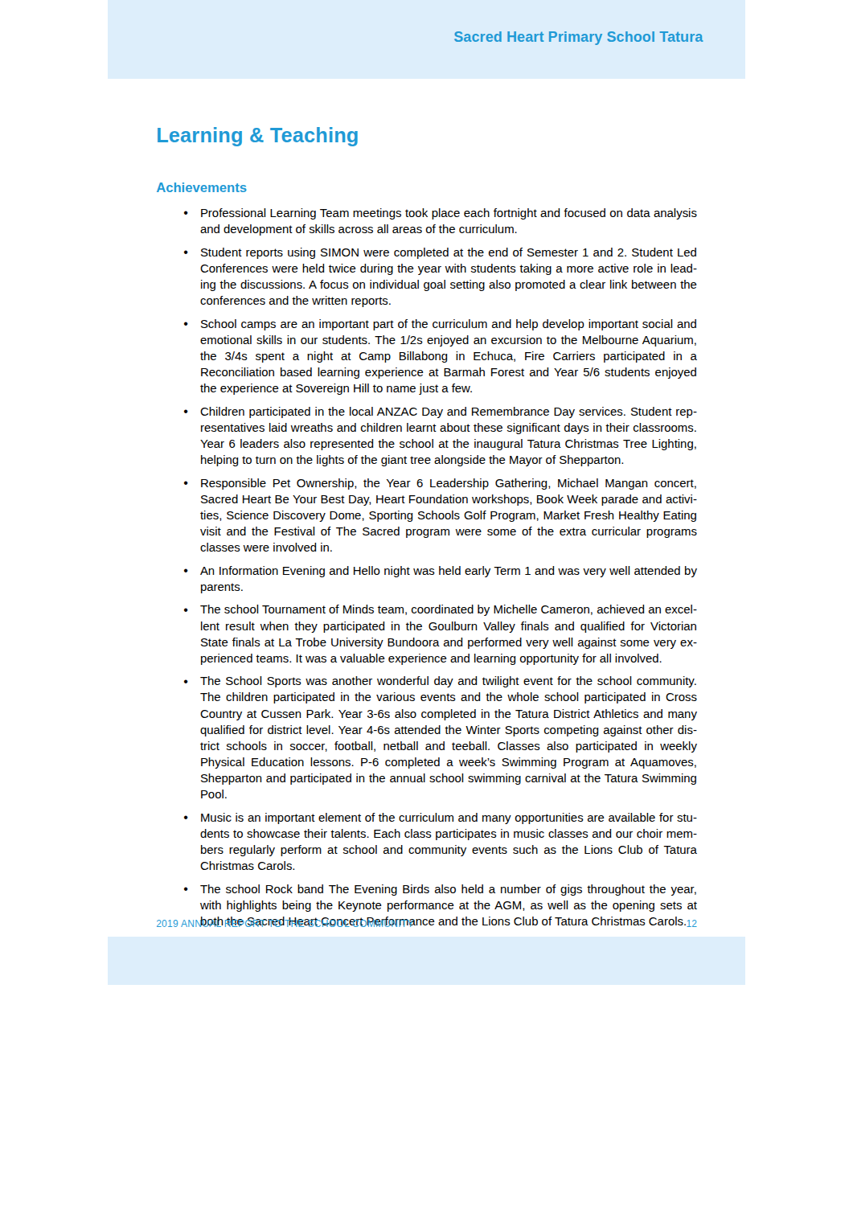Sacred Heart Primary School Tatura
Learning & Teaching
Achievements
Professional Learning Team meetings took place each fortnight and focused on data analysis and development of skills across all areas of the curriculum.
Student reports using SIMON were completed at the end of Semester 1 and 2. Student Led Conferences were held twice during the year with students taking a more active role in leading the discussions. A focus on individual goal setting also promoted a clear link between the conferences and the written reports.
School camps are an important part of the curriculum and help develop important social and emotional skills in our students. The 1/2s enjoyed an excursion to the Melbourne Aquarium, the 3/4s spent a night at Camp Billabong in Echuca, Fire Carriers participated in a Reconciliation based learning experience at Barmah Forest and Year 5/6 students enjoyed the experience at Sovereign Hill to name just a few.
Children participated in the local ANZAC Day and Remembrance Day services. Student representatives laid wreaths and children learnt about these significant days in their classrooms. Year 6 leaders also represented the school at the inaugural Tatura Christmas Tree Lighting, helping to turn on the lights of the giant tree alongside the Mayor of Shepparton.
Responsible Pet Ownership, the Year 6 Leadership Gathering, Michael Mangan concert, Sacred Heart Be Your Best Day, Heart Foundation workshops, Book Week parade and activities, Science Discovery Dome, Sporting Schools Golf Program, Market Fresh Healthy Eating visit and the Festival of The Sacred program were some of the extra curricular programs classes were involved in.
An Information Evening and Hello night was held early Term 1 and was very well attended by parents.
The school Tournament of Minds team, coordinated by Michelle Cameron, achieved an excellent result when they participated in the Goulburn Valley finals and qualified for Victorian State finals at La Trobe University Bundoora and performed very well against some very experienced teams. It was a valuable experience and learning opportunity for all involved.
The School Sports was another wonderful day and twilight event for the school community. The children participated in the various events and the whole school participated in Cross Country at Cussen Park. Year 3-6s also completed in the Tatura District Athletics and many qualified for district level. Year 4-6s attended the Winter Sports competing against other district schools in soccer, football, netball and teeball. Classes also participated in weekly Physical Education lessons. P-6 completed a week’s Swimming Program at Aquamoves, Shepparton and participated in the annual school swimming carnival at the Tatura Swimming Pool.
Music is an important element of the curriculum and many opportunities are available for students to showcase their talents. Each class participates in music classes and our choir members regularly perform at school and community events such as the Lions Club of Tatura Christmas Carols.
The school Rock band The Evening Birds also held a number of gigs throughout the year, with highlights being the Keynote performance at the AGM, as well as the opening sets at both the Sacred Heart Concert Performance and the Lions Club of Tatura Christmas Carols.
Each class participates in Italian lessons and is developing the knowledge, understanding and skills allowing them to communicate and integrate Italian into their learning. All classes enjoyed the activities of the Italian Cultural Day.
2019 ANNUAL REPORT TO THE SCHOOL COMMUNITY
12